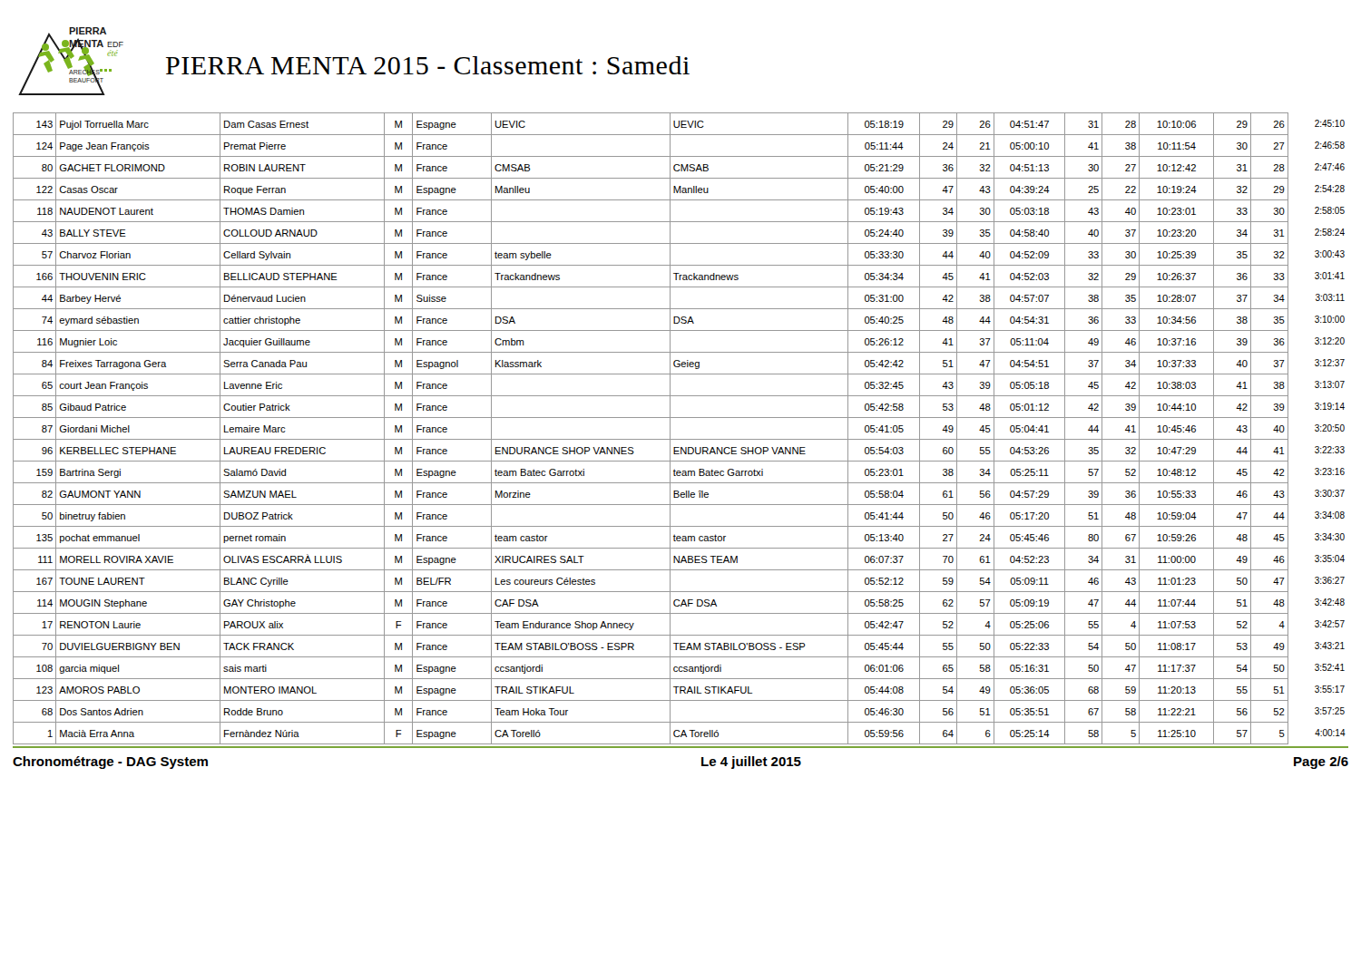PIERRA MENTA EDF été ARECHES BEAUFORT
PIERRA MENTA 2015 - Classement : Samedi
| 143 | Pujol Torruella Marc | Dam Casas Ernest | M | Espagne | UEVIC | UEVIC | 05:18:19 | 29 | 26 | 04:51:47 | 31 | 28 | 10:10:06 | 29 | 26 | 2:45:10 |
| 124 | Page Jean François | Premat Pierre | M | France | | | 05:11:44 | 24 | 21 | 05:00:10 | 41 | 38 | 10:11:54 | 30 | 27 | 2:46:58 |
| 80 | GACHET FLORIMOND | ROBIN LAURENT | M | France | CMSAB | CMSAB | 05:21:29 | 36 | 32 | 04:51:13 | 30 | 27 | 10:12:42 | 31 | 28 | 2:47:46 |
| 122 | Casas Oscar | Roque Ferran | M | Espagne | Manlleu | Manlleu | 05:40:00 | 47 | 43 | 04:39:24 | 25 | 22 | 10:19:24 | 32 | 29 | 2:54:28 |
| 118 | NAUDENOT Laurent | THOMAS Damien | M | France | | | 05:19:43 | 34 | 30 | 05:03:18 | 43 | 40 | 10:23:01 | 33 | 30 | 2:58:05 |
| 43 | BALLY STEVE | COLLOUD ARNAUD | M | France | | | 05:24:40 | 39 | 35 | 04:58:40 | 40 | 37 | 10:23:20 | 34 | 31 | 2:58:24 |
| 57 | Charvoz Florian | Cellard Sylvain | M | France | team sybelle | | 05:33:30 | 44 | 40 | 04:52:09 | 33 | 30 | 10:25:39 | 35 | 32 | 3:00:43 |
| 166 | THOUVENIN ERIC | BELLICAUD STEPHANE | M | France | Trackandnews | Trackandnews | 05:34:34 | 45 | 41 | 04:52:03 | 32 | 29 | 10:26:37 | 36 | 33 | 3:01:41 |
| 44 | Barbey Hervé | Dénervaud Lucien | M | Suisse | | | 05:31:00 | 42 | 38 | 04:57:07 | 38 | 35 | 10:28:07 | 37 | 34 | 3:03:11 |
| 74 | eymard sébastien | cattier christophe | M | France | DSA | DSA | 05:40:25 | 48 | 44 | 04:54:31 | 36 | 33 | 10:34:56 | 38 | 35 | 3:10:00 |
| 116 | Mugnier Loic | Jacquier Guillaume | M | France | Cmbm | | 05:26:12 | 41 | 37 | 05:11:04 | 49 | 46 | 10:37:16 | 39 | 36 | 3:12:20 |
| 84 | Freixes Tarragona Gera | Serra Canada Pau | M | Espagnol | Klassmark | Geieg | 05:42:42 | 51 | 47 | 04:54:51 | 37 | 34 | 10:37:33 | 40 | 37 | 3:12:37 |
| 65 | court Jean François | Lavenne Eric | M | France | | | 05:32:45 | 43 | 39 | 05:05:18 | 45 | 42 | 10:38:03 | 41 | 38 | 3:13:07 |
| 85 | Gibaud Patrice | Coutier Patrick | M | France | | | 05:42:58 | 53 | 48 | 05:01:12 | 42 | 39 | 10:44:10 | 42 | 39 | 3:19:14 |
| 87 | Giordani Michel | Lemaire Marc | M | France | | | 05:41:05 | 49 | 45 | 05:04:41 | 44 | 41 | 10:45:46 | 43 | 40 | 3:20:50 |
| 96 | KERBELLEC STEPHANE | LAUREAU FREDERIC | M | France | ENDURANCE SHOP VANNES | ENDURANCE SHOP VANNE | 05:54:03 | 60 | 55 | 04:53:26 | 35 | 32 | 10:47:29 | 44 | 41 | 3:22:33 |
| 159 | Bartrina Sergi | Salamó David | M | Espagne | team Batec Garrotxi | team Batec Garrotxi | 05:23:01 | 38 | 34 | 05:25:11 | 57 | 52 | 10:48:12 | 45 | 42 | 3:23:16 |
| 82 | GAUMONT YANN | SAMZUN MAEL | M | France | Morzine | Belle île | 05:58:04 | 61 | 56 | 04:57:29 | 39 | 36 | 10:55:33 | 46 | 43 | 3:30:37 |
| 50 | binetruy fabien | DUBOZ Patrick | M | France | | | 05:41:44 | 50 | 46 | 05:17:20 | 51 | 48 | 10:59:04 | 47 | 44 | 3:34:08 |
| 135 | pochat emmanuel | pernet romain | M | France | team castor | team castor | 05:13:40 | 27 | 24 | 05:45:46 | 80 | 67 | 10:59:26 | 48 | 45 | 3:34:30 |
| 111 | MORELL ROVIRA XAVIE | OLIVAS ESCARRÀ LLUIS | M | Espagne | XIRUCAIRES SALT | NABES TEAM | 06:07:37 | 70 | 61 | 04:52:23 | 34 | 31 | 11:00:00 | 49 | 46 | 3:35:04 |
| 167 | TOUNE LAURENT | BLANC Cyrille | M | BEL/FR | Les coureurs Célestes | | 05:52:12 | 59 | 54 | 05:09:11 | 46 | 43 | 11:01:23 | 50 | 47 | 3:36:27 |
| 114 | MOUGIN Stephane | GAY Christophe | M | France | CAF DSA | CAF DSA | 05:58:25 | 62 | 57 | 05:09:19 | 47 | 44 | 11:07:44 | 51 | 48 | 3:42:48 |
| 17 | RENOTON Laurie | PAROUX alix | F | France | Team Endurance Shop Annecy | | 05:42:47 | 52 | 4 | 05:25:06 | 55 | 4 | 11:07:53 | 52 | 4 | 3:42:57 |
| 70 | DUVIELGUERBIGNY BEN | TACK FRANCK | M | France | TEAM STABILO'BOSS - ESPR | TEAM STABILO'BOSS - ESP | 05:45:44 | 55 | 50 | 05:22:33 | 54 | 50 | 11:08:17 | 53 | 49 | 3:43:21 |
| 108 | garcia miquel | sais marti | M | Espagne | ccsantjordi | ccsantjordi | 06:01:06 | 65 | 58 | 05:16:31 | 50 | 47 | 11:17:37 | 54 | 50 | 3:52:41 |
| 123 | AMOROS PABLO | MONTERO IMANOL | M | Espagne | TRAIL STIKAFUL | TRAIL STIKAFUL | 05:44:08 | 54 | 49 | 05:36:05 | 68 | 59 | 11:20:13 | 55 | 51 | 3:55:17 |
| 68 | Dos Santos Adrien | Rodde Bruno | M | France | Team Hoka Tour | | 05:46:30 | 56 | 51 | 05:35:51 | 67 | 58 | 11:22:21 | 56 | 52 | 3:57:25 |
| 1 | Macià Erra Anna | Fernàndez Núria | F | Espagne | CA Torelló | CA Torelló | 05:59:56 | 64 | 6 | 05:25:14 | 58 | 5 | 11:25:10 | 57 | 5 | 4:00:14 |
Chronométrage - DAG System
Le 4 juillet 2015
Page 2/6